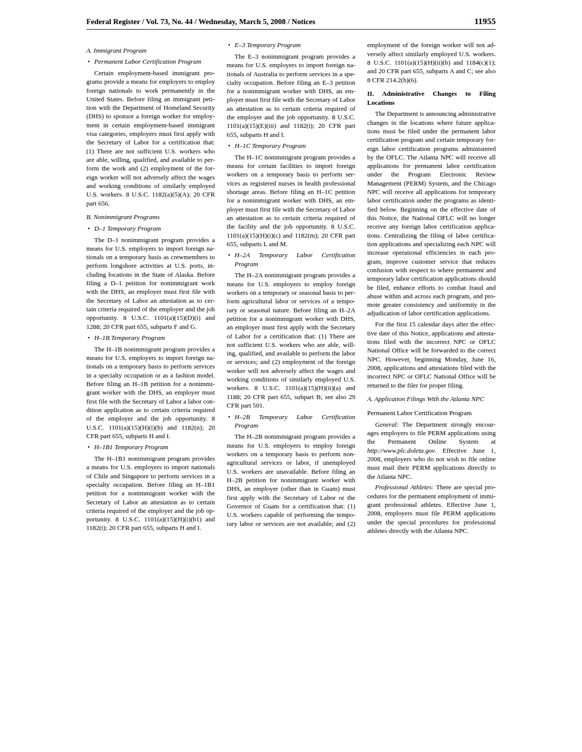Federal Register / Vol. 73, No. 44 / Wednesday, March 5, 2008 / Notices
11955
A. Immigrant Program
Permanent Labor Certification Program
Certain employment-based immigrant programs provide a means for employers to employ foreign nationals to work permanently in the United States. Before filing an immigrant petition with the Department of Homeland Security (DHS) to sponsor a foreign worker for employment in certain employment-based immigrant visa categories, employers must first apply with the Secretary of Labor for a certification that: (1) There are not sufficient U.S. workers who are able, willing, qualified, and available to perform the work and (2) employment of the foreign worker will not adversely affect the wages and working conditions of similarly employed U.S. workers. 8 U.S.C. 1182(a)(5)(A); 20 CFR part 656.
B. Nonimmigrant Programs
D–1 Temporary Program
The D–1 nonimmigrant program provides a means for U.S. employers to import foreign nationals on a temporary basis as crewmembers to perform longshore activities at U.S. ports, including locations in the State of Alaska. Before filing a D–1 petition for nonimmigrant work with the DHS, an employer must first file with the Secretary of Labor an attestation as to certain criteria required of the employer and the job opportunity. 8 U.S.C. 1101(a)(15)(D)(i) and 1288; 20 CFR part 655, subparts F and G.
H–1B Temporary Program
The H–1B nonimmigrant program provides a means for U.S. employers to import foreign nationals on a temporary basis to perform services in a specialty occupation or as a fashion model. Before filing an H–1B petition for a nonimmigrant worker with the DHS, an employer must first file with the Secretary of Labor a labor condition application as to certain criteria required of the employer and the job opportunity. 8 U.S.C. 1101(a)(15)(H)(i)(b) and 1182(n); 20 CFR part 655, subparts H and I.
H–1B1 Temporary Program
The H–1B1 nonimmigrant program provides a means for U.S. employers to import nationals of Chile and Singapore to perform services in a specialty occupation. Before filing an H–1B1 petition for a nonimmigrant worker with the Secretary of Labor an attestation as to certain criteria required of the employer and the job opportunity. 8 U.S.C. 1101(a)(15)(H)(i)(b1) and 1182(t); 20 CFR part 655, subparts H and I.
E–3 Temporary Program
The E–3 nonimmigrant program provides a means for U.S. employers to import foreign nationals of Australia to perform services in a specialty occupation. Before filing an E–3 petition for a nonimmigrant worker with DHS, an employer must first file with the Secretary of Labor an attestation as to certain criteria required of the employer and the job opportunity. 8 U.S.C. 1101(a)(15)(E)(iii) and 1182(t); 20 CFR part 655, subparts H and I.
H–1C Temporary Program
The H–1C nonimmigrant program provides a means for certain facilities to import foreign workers on a temporary basis to perform services as registered nurses in health professional shortage areas. Before filing an H–1C petition for a nonimmigrant worker with DHS, an employer must first file with the Secretary of Labor an attestation as to certain criteria required of the facility and the job opportunity. 8 U.S.C. 1101(a)(15)(H)(i)(c) and 1182(m); 20 CFR part 655, subparts L and M.
H–2A Temporary Labor Certification Program
The H–2A nonimmigrant program provides a means for U.S. employers to employ foreign workers on a temporary or seasonal basis to perform agricultural labor or services of a temporary or seasonal nature. Before filing an H–2A petition for a nonimmigrant worker with DHS, an employer must first apply with the Secretary of Labor for a certification that: (1) There are not sufficient U.S. workers who are able, willing, qualified, and available to perform the labor or services; and (2) employment of the foreign worker will not adversely affect the wages and working conditions of similarly employed U.S. workers. 8 U.S.C. 1101(a)(15)(H)(ii)(a) and 1188; 20 CFR part 655, subpart B; see also 29 CFR part 501.
H–2B Temporary Labor Certification Program
The H–2B nonimmigrant program provides a means for U.S. employers to employ foreign workers on a temporary basis to perform non-agricultural services or labor, if unemployed U.S. workers are unavailable. Before filing an H–2B petition for nonimmigrant worker with DHS, an employer (other than in Guam) must first apply with the Secretary of Labor or the Governor of Guam for a certification that: (1) U.S. workers capable of performing the temporary labor or services are not available; and (2) employment of the foreign worker will not adversely affect similarly employed U.S. workers. 8 U.S.C. 1101(a)(15)(H)(ii)(b) and 1184(c)(1); and 20 CFR part 655, subparts A and C; see also 8 CFR 214.2(h)(6).
II. Administrative Changes to Filing Locations
The Department is announcing administrative changes in the locations where future applications must be filed under the permanent labor certification program and certain temporary foreign labor certification programs administered by the OFLC. The Atlanta NPC will receive all applications for permanent labor certification under the Program Electronic Review Management (PERM) System, and the Chicago NPC will receive all applications for temporary labor certification under the programs as identified below. Beginning on the effective date of this Notice, the National OFLC will no longer receive any foreign labor certification applications. Centralizing the filing of labor certification applications and specializing each NPC will increase operational efficiencies in each program, improve customer service that reduces confusion with respect to where permanent and temporary labor certification applications should be filed, enhance efforts to combat fraud and abuse within and across each program, and promote greater consistency and uniformity in the adjudication of labor certification applications.
For the first 15 calendar days after the effective date of this Notice, applications and attestations filed with the incorrect NPC or OFLC National Office will be forwarded to the correct NPC. However, beginning Monday, June 16, 2008, applications and attestations filed with the incorrect NPC or OFLC National Office will be returned to the filer for proper filing.
A. Application Filings With the Atlanta NPC
Permanent Labor Certification Program
General: The Department strongly encourages employers to file PERM applications using the Permanent Online System at http://www.plc.doleta.gov. Effective June 1, 2008, employers who do not wish to file online must mail their PERM applications directly to the Atlanta NPC.
Professional Athletes: There are special procedures for the permanent employment of immigrant professional athletes. Effective June 1, 2008, employers must file PERM applications under the special procedures for professional athletes directly with the Atlanta NPC.